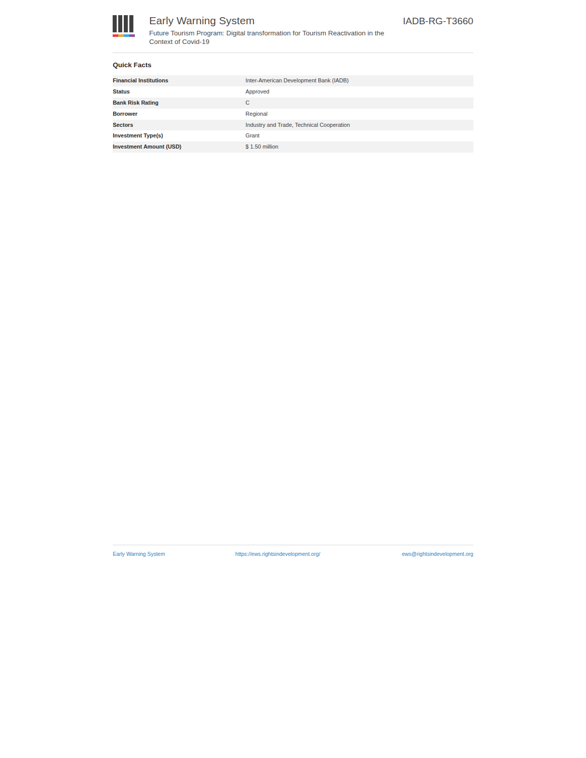Early Warning System
Future Tourism Program: Digital transformation for Tourism Reactivation in the Context of Covid-19
IADB-RG-T3660
Quick Facts
| Financial Institutions | Inter-American Development Bank (IADB) |
| Status | Approved |
| Bank Risk Rating | C |
| Borrower | Regional |
| Sectors | Industry and Trade, Technical Cooperation |
| Investment Type(s) | Grant |
| Investment Amount (USD) | $ 1.50 million |
Early Warning System
https://ews.rightsindevelopment.org/
ews@rightsindevelopment.org